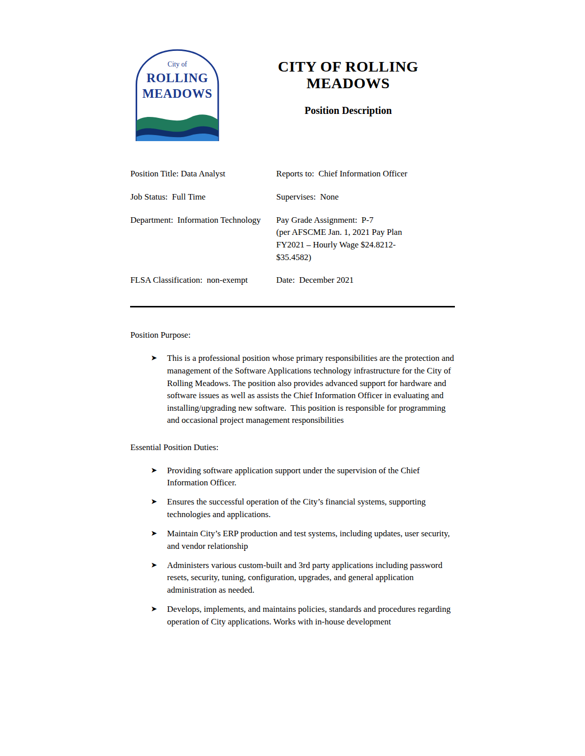City of Rolling Meadows seal City of ROLLING MEADOWS
CITY OF ROLLING MEADOWS
Position Description
| Position Title: Data Analyst | Reports to: Chief Information Officer |
| Job Status: Full Time | Supervises: None |
| Department: Information Technology | Pay Grade Assignment: P-7 (per AFSCME Jan. 1, 2021 Pay Plan FY2021 – Hourly Wage $24.8212- $35.4582) |
| FLSA Classification: non-exempt | Date: December 2021 |
Position Purpose:
This is a professional position whose primary responsibilities are the protection and management of the Software Applications technology infrastructure for the City of Rolling Meadows. The position also provides advanced support for hardware and software issues as well as assists the Chief Information Officer in evaluating and installing/upgrading new software. This position is responsible for programming and occasional project management responsibilities
Essential Position Duties:
Providing software application support under the supervision of the Chief Information Officer.
Ensures the successful operation of the City’s financial systems, supporting technologies and applications.
Maintain City’s ERP production and test systems, including updates, user security, and vendor relationship
Administers various custom-built and 3rd party applications including password resets, security, tuning, configuration, upgrades, and general application administration as needed.
Develops, implements, and maintains policies, standards and procedures regarding operation of City applications. Works with in-house development